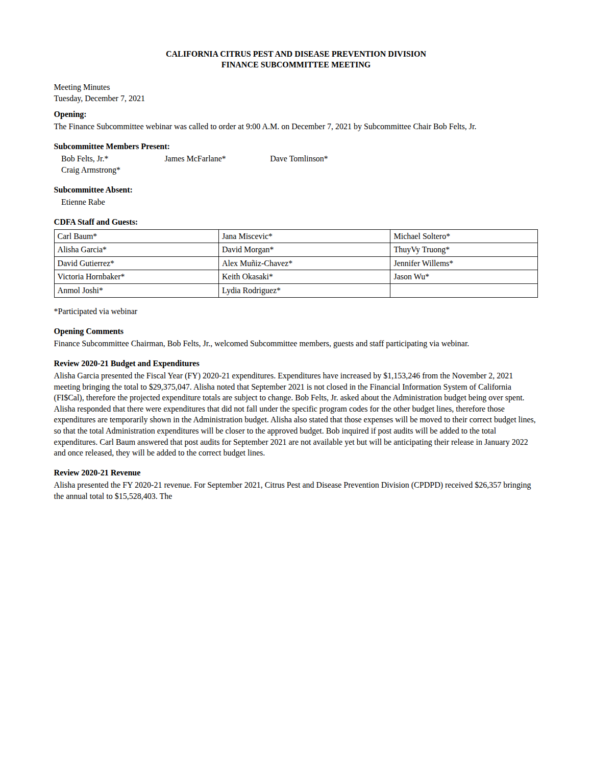California Citrus Pest and Disease Prevention Division
Finance Subcommittee Meeting
Meeting Minutes
Tuesday, December 7, 2021
Opening:
The Finance Subcommittee webinar was called to order at 9:00 A.M. on December 7, 2021 by Subcommittee Chair Bob Felts, Jr.
Subcommittee Members Present:
| Bob Felts, Jr.* | James McFarlane* | Dave Tomlinson* |
| Craig Armstrong* | | |
Subcommittee Absent:
Etienne Rabe
CDFA Staff and Guests:
| Carl Baum* | Jana Miscevic* | Michael Soltero* |
| Alisha Garcia* | David Morgan* | ThuyVy Truong* |
| David Gutierrez* | Alex Muñiz-Chavez* | Jennifer Willems* |
| Victoria Hornbaker* | Keith Okasaki* | Jason Wu* |
| Anmol Joshi* | Lydia Rodriguez* | |
*Participated via webinar
Opening Comments
Finance Subcommittee Chairman, Bob Felts, Jr., welcomed Subcommittee members, guests and staff participating via webinar.
Review 2020-21 Budget and Expenditures
Alisha Garcia presented the Fiscal Year (FY) 2020-21 expenditures. Expenditures have increased by $1,153,246 from the November 2, 2021 meeting bringing the total to $29,375,047. Alisha noted that September 2021 is not closed in the Financial Information System of California (FI$Cal), therefore the projected expenditure totals are subject to change. Bob Felts, Jr. asked about the Administration budget being over spent. Alisha responded that there were expenditures that did not fall under the specific program codes for the other budget lines, therefore those expenditures are temporarily shown in the Administration budget. Alisha also stated that those expenses will be moved to their correct budget lines, so that the total Administration expenditures will be closer to the approved budget. Bob inquired if post audits will be added to the total expenditures. Carl Baum answered that post audits for September 2021 are not available yet but will be anticipating their release in January 2022 and once released, they will be added to the correct budget lines.
Review 2020-21 Revenue
Alisha presented the FY 2020-21 revenue. For September 2021, Citrus Pest and Disease Prevention Division (CPDPD) received $26,357 bringing the annual total to $15,528,403. The